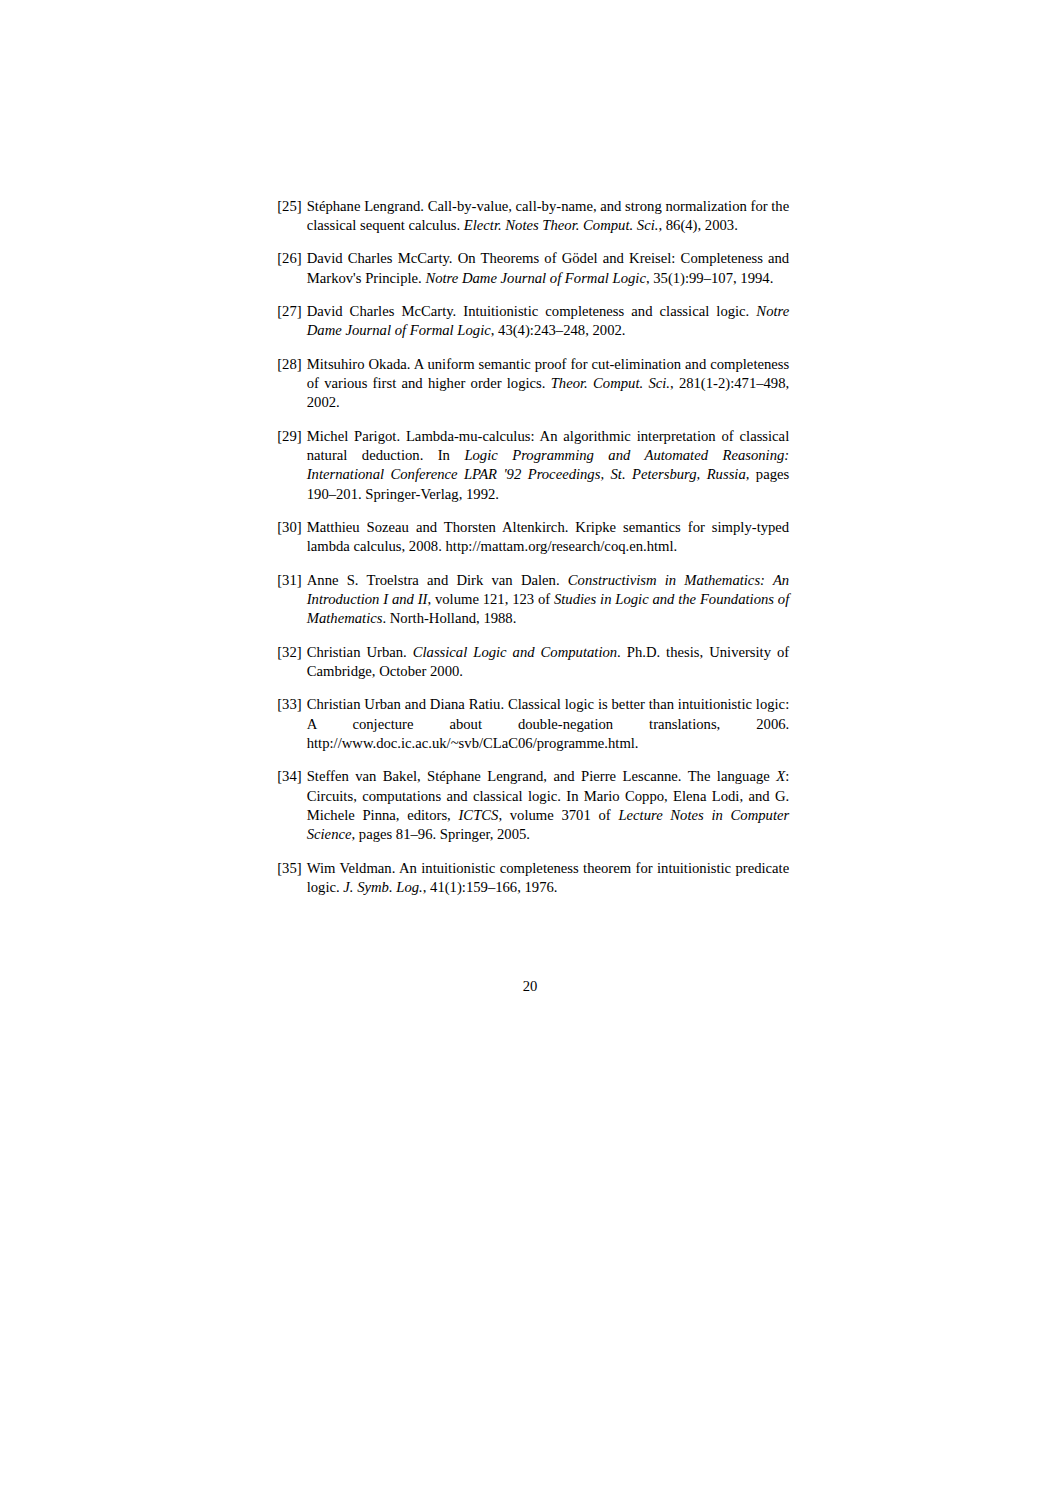[25] Stéphane Lengrand. Call-by-value, call-by-name, and strong normalization for the classical sequent calculus. Electr. Notes Theor. Comput. Sci., 86(4), 2003.
[26] David Charles McCarty. On Theorems of Gödel and Kreisel: Completeness and Markov's Principle. Notre Dame Journal of Formal Logic, 35(1):99–107, 1994.
[27] David Charles McCarty. Intuitionistic completeness and classical logic. Notre Dame Journal of Formal Logic, 43(4):243–248, 2002.
[28] Mitsuhiro Okada. A uniform semantic proof for cut-elimination and completeness of various first and higher order logics. Theor. Comput. Sci., 281(1-2):471–498, 2002.
[29] Michel Parigot. Lambda-mu-calculus: An algorithmic interpretation of classical natural deduction. In Logic Programming and Automated Reasoning: International Conference LPAR '92 Proceedings, St. Petersburg, Russia, pages 190–201. Springer-Verlag, 1992.
[30] Matthieu Sozeau and Thorsten Altenkirch. Kripke semantics for simply-typed lambda calculus, 2008. http://mattam.org/research/coq.en.html.
[31] Anne S. Troelstra and Dirk van Dalen. Constructivism in Mathematics: An Introduction I and II, volume 121, 123 of Studies in Logic and the Foundations of Mathematics. North-Holland, 1988.
[32] Christian Urban. Classical Logic and Computation. Ph.D. thesis, University of Cambridge, October 2000.
[33] Christian Urban and Diana Ratiu. Classical logic is better than intuitionistic logic: A conjecture about double-negation translations, 2006. http://www.doc.ic.ac.uk/~svb/CLaC06/programme.html.
[34] Steffen van Bakel, Stéphane Lengrand, and Pierre Lescanne. The language X: Circuits, computations and classical logic. In Mario Coppo, Elena Lodi, and G. Michele Pinna, editors, ICTCS, volume 3701 of Lecture Notes in Computer Science, pages 81–96. Springer, 2005.
[35] Wim Veldman. An intuitionistic completeness theorem for intuitionistic predicate logic. J. Symb. Log., 41(1):159–166, 1976.
20